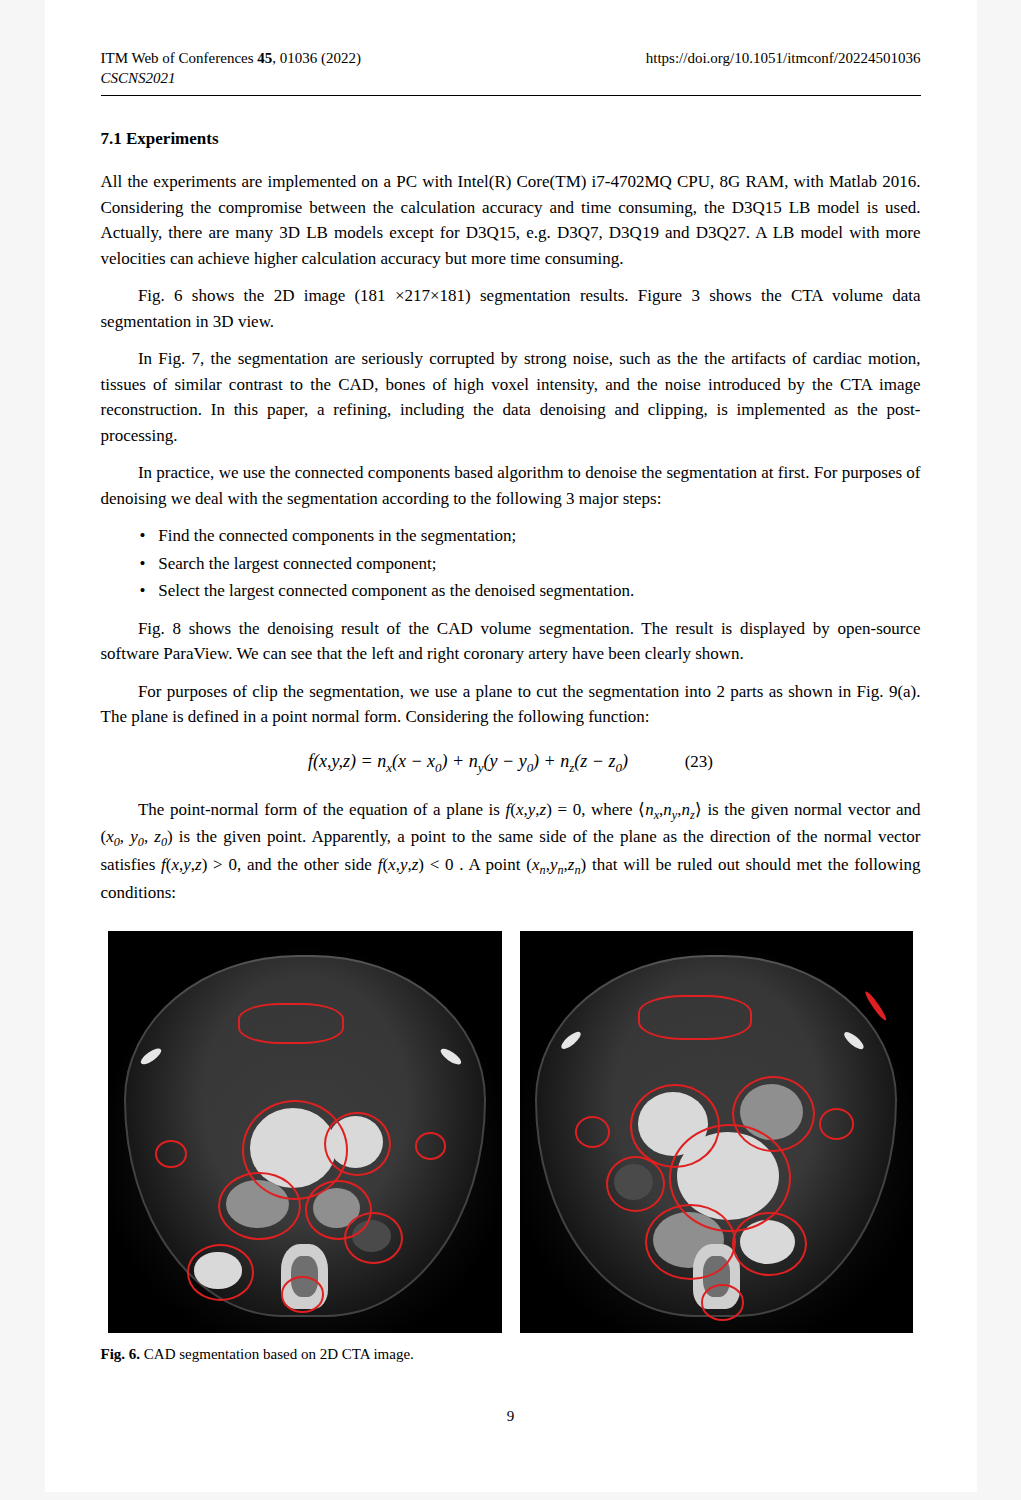ITM Web of Conferences 45, 01036 (2022)
CSCNS2021
https://doi.org/10.1051/itmconf/20224501036
7.1 Experiments
All the experiments are implemented on a PC with Intel(R) Core(TM) i7-4702MQ CPU, 8G RAM, with Matlab 2016. Considering the compromise between the calculation accuracy and time consuming, the D3Q15 LB model is used. Actually, there are many 3D LB models except for D3Q15, e.g. D3Q7, D3Q19 and D3Q27. A LB model with more velocities can achieve higher calculation accuracy but more time consuming.
Fig. 6 shows the 2D image (181 ×217×181) segmentation results. Figure 3 shows the CTA volume data segmentation in 3D view.
In Fig. 7, the segmentation are seriously corrupted by strong noise, such as the the artifacts of cardiac motion, tissues of similar contrast to the CAD, bones of high voxel intensity, and the noise introduced by the CTA image reconstruction. In this paper, a refining, including the data denoising and clipping, is implemented as the post-processing.
In practice, we use the connected components based algorithm to denoise the segmentation at first. For purposes of denoising we deal with the segmentation according to the following 3 major steps:
Find the connected components in the segmentation;
Search the largest connected component;
Select the largest connected component as the denoised segmentation.
Fig. 8 shows the denoising result of the CAD volume segmentation. The result is displayed by open-source software ParaView. We can see that the left and right coronary artery have been clearly shown.
For purposes of clip the segmentation, we use a plane to cut the segmentation into 2 parts as shown in Fig. 9(a). The plane is defined in a point normal form. Considering the following function:
f(x,y,z) = nx(x − x0) + ny(y − y0) + nz(z − z0) (23)
The point-normal form of the equation of a plane is f(x,y,z) = 0, where ⟨nx,ny,nz⟩ is the given normal vector and (x0, y0, z0) is the given point. Apparently, a point to the same side of the plane as the direction of the normal vector satisfies f(x,y,z) > 0, and the other side f(x,y,z) < 0 . A point (xn,yn,zn) that will be ruled out should met the following conditions:
Fig. 6. CAD segmentation based on 2D CTA image.
9